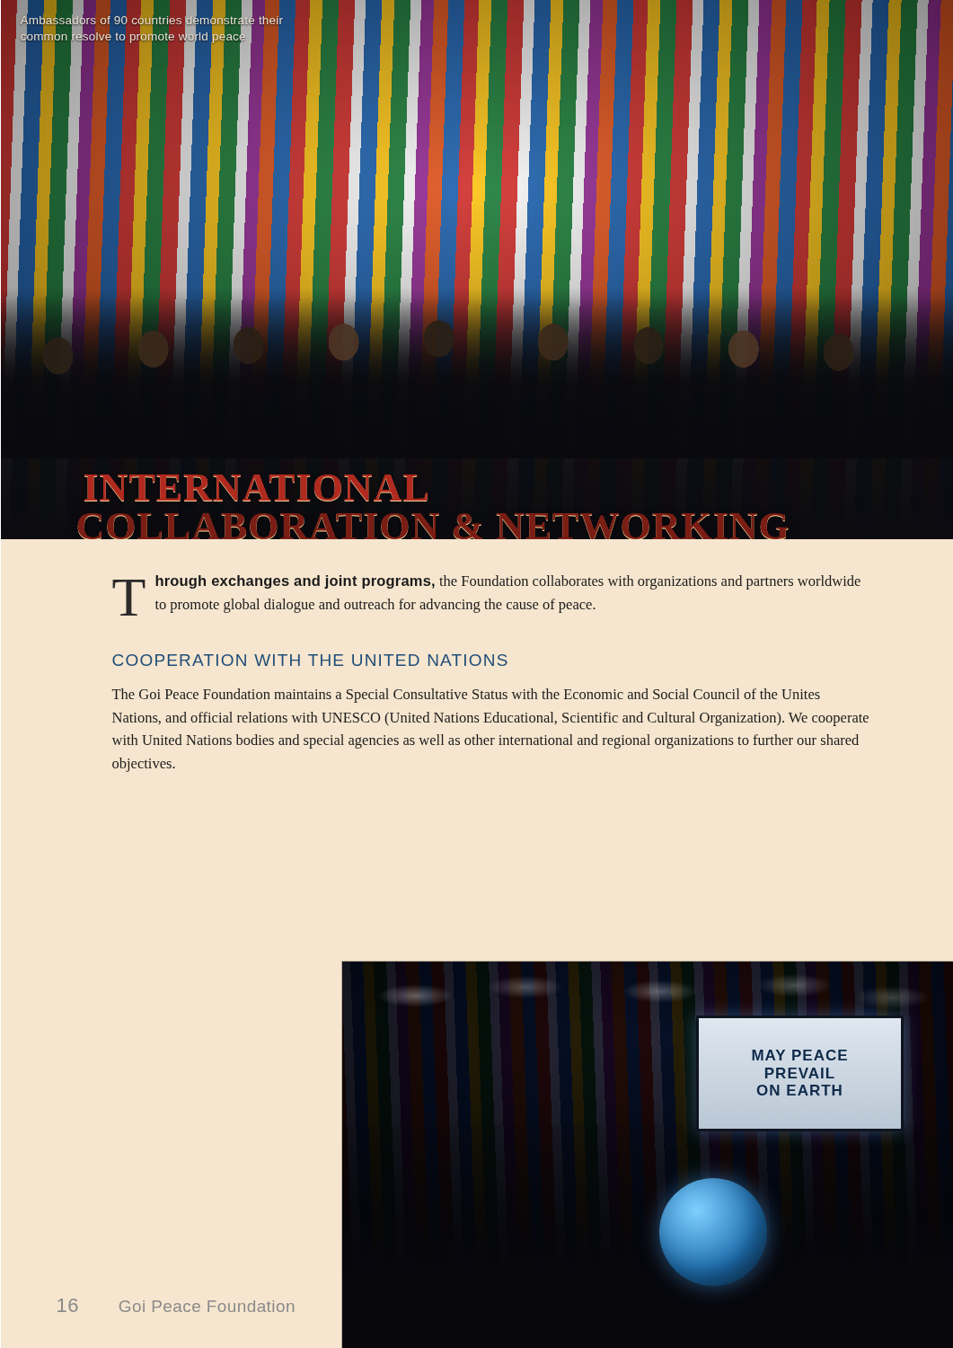Ambassadors of 90 countries demonstrate their
common resolve to promote world peace
International
Collaboration & Networking
Through exchanges and joint programs, the Foundation collaborates with organizations and partners worldwide to promote global dialogue and outreach for advancing the cause of peace.
Cooperation with the United Nations
The Goi Peace Foundation maintains a Special Consultative Status with the Economic and Social Council of the Unites Nations, and official relations with UNESCO (United Nations Educational, Scientific and Cultural Organization). We cooperate with United Nations bodies and special agencies as well as other international and regional organizations to further our shared objectives.
May Peace
Prevail
on Earth
16 Goi Peace Foundation